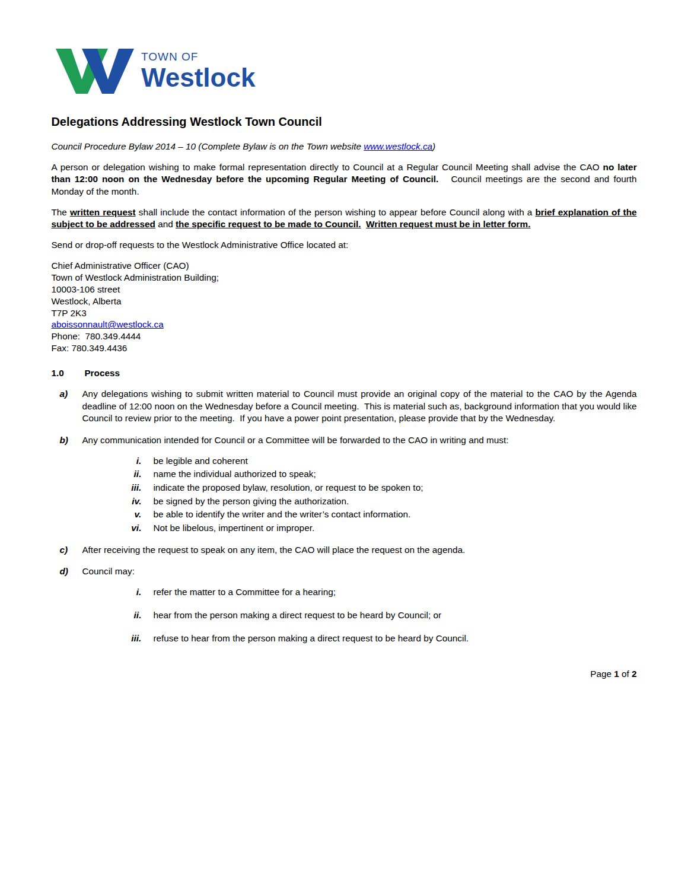TOWN OF Westlock
Delegations Addressing Westlock Town Council
Council Procedure Bylaw 2014 – 10 (Complete Bylaw is on the Town website www.westlock.ca)
A person or delegation wishing to make formal representation directly to Council at a Regular Council Meeting shall advise the CAO no later than 12:00 noon on the Wednesday before the upcoming Regular Meeting of Council. Council meetings are the second and fourth Monday of the month.
The written request shall include the contact information of the person wishing to appear before Council along with a brief explanation of the subject to be addressed and the specific request to be made to Council. Written request must be in letter form.
Send or drop-off requests to the Westlock Administrative Office located at:
Chief Administrative Officer (CAO)
Town of Westlock Administration Building;
10003-106 street
Westlock, Alberta
T7P 2K3
aboissonnault@westlock.ca
Phone: 780.349.4444
Fax: 780.349.4436
1.0 Process
a) Any delegations wishing to submit written material to Council must provide an original copy of the material to the CAO by the Agenda deadline of 12:00 noon on the Wednesday before a Council meeting. This is material such as, background information that you would like Council to review prior to the meeting. If you have a power point presentation, please provide that by the Wednesday.
b) Any communication intended for Council or a Committee will be forwarded to the CAO in writing and must:
i. be legible and coherent
ii. name the individual authorized to speak;
iii. indicate the proposed bylaw, resolution, or request to be spoken to;
iv. be signed by the person giving the authorization.
v. be able to identify the writer and the writer’s contact information.
vi. Not be libelous, impertinent or improper.
c) After receiving the request to speak on any item, the CAO will place the request on the agenda.
d) Council may:
i. refer the matter to a Committee for a hearing;
ii. hear from the person making a direct request to be heard by Council; or
iii. refuse to hear from the person making a direct request to be heard by Council.
Page 1 of 2